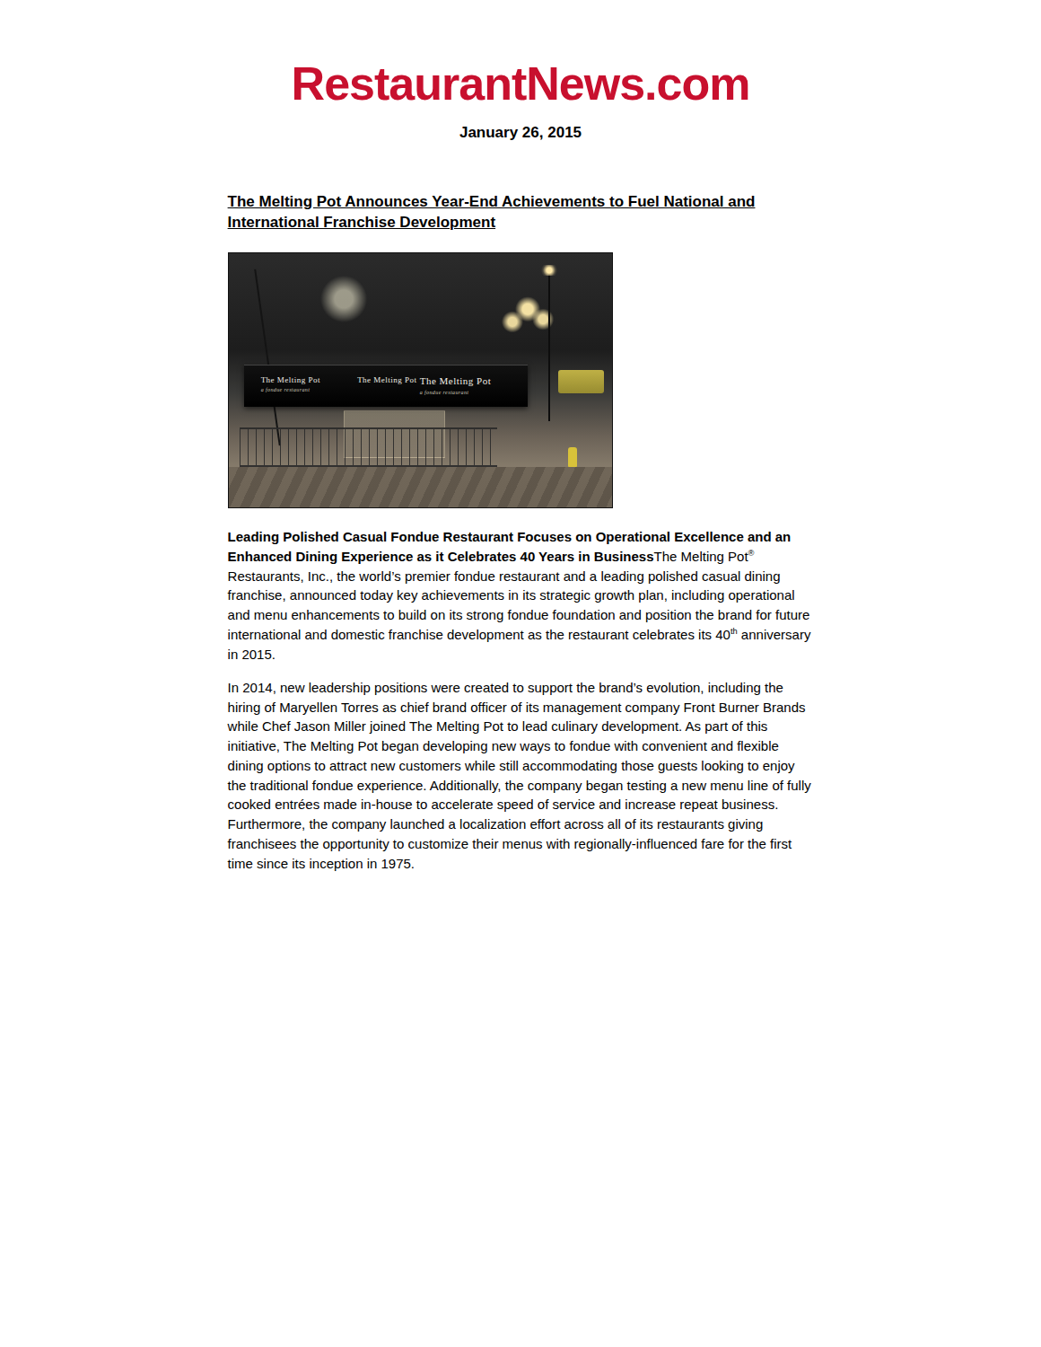RestaurantNews.com
January 26, 2015
The Melting Pot Announces Year-End Achievements to Fuel National and International Franchise Development
The Melting Pota fondue restaurant The Melting Pot The Melting Pota fondue restaurant
Leading Polished Casual Fondue Restaurant Focuses on Operational Excellence and an Enhanced Dining Experience as it Celebrates 40 Years in Business The Melting Pot® Restaurants, Inc., the world’s premier fondue restaurant and a leading polished casual dining franchise, announced today key achievements in its strategic growth plan, including operational and menu enhancements to build on its strong fondue foundation and position the brand for future international and domestic franchise development as the restaurant celebrates its 40th anniversary in 2015.
In 2014, new leadership positions were created to support the brand’s evolution, including the hiring of Maryellen Torres as chief brand officer of its management company Front Burner Brands while Chef Jason Miller joined The Melting Pot to lead culinary development. As part of this initiative, The Melting Pot began developing new ways to fondue with convenient and flexible dining options to attract new customers while still accommodating those guests looking to enjoy the traditional fondue experience. Additionally, the company began testing a new menu line of fully cooked entrées made in-house to accelerate speed of service and increase repeat business. Furthermore, the company launched a localization effort across all of its restaurants giving franchisees the opportunity to customize their menus with regionally-influenced fare for the first time since its inception in 1975.